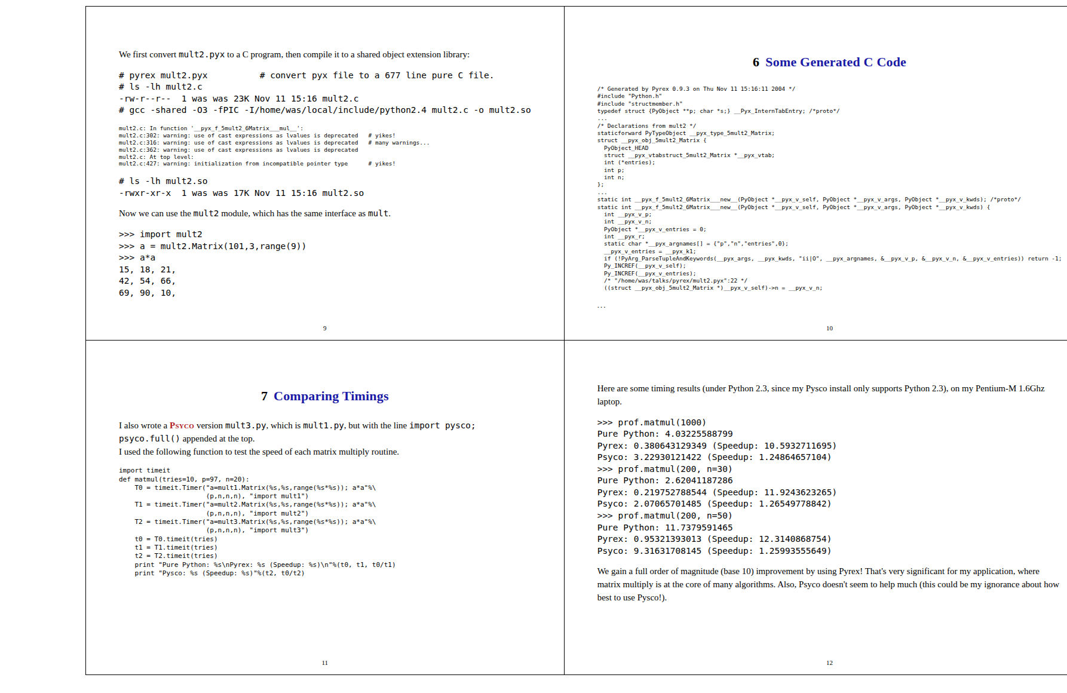We first convert mult2.pyx to a C program, then compile it to a shared object extension library:
# pyrex mult2.pyx          # convert pyx file to a 677 line pure C file.
# ls -lh mult2.c
-rw-r--r--  1 was was 23K Nov 11 15:16 mult2.c
# gcc -shared -O3 -fPIC -I/home/was/local/include/python2.4 mult2.c -o mult2.so
mult2.c: In function '__pyx_f_5mult2_6Matrix___mul__':
mult2.c:302: warning: use of cast expressions as lvalues is deprecated   # yikes!
mult2.c:316: warning: use of cast expressions as lvalues is deprecated   # many warnings...
mult2.c:362: warning: use of cast expressions as lvalues is deprecated
mult2.c: At top level:
mult2.c:427: warning: initialization from incompatible pointer type      # yikes!
# ls -lh mult2.so
-rwxr-xr-x  1 was was 17K Nov 11 15:16 mult2.so
Now we can use the mult2 module, which has the same interface as mult.
>>> import mult2
>>> a = mult2.Matrix(101,3,range(9))
>>> a*a
15, 18, 21,
42, 54, 66,
69, 90, 10,
9
6 Some Generated C Code
/* Generated by Pyrex 0.9.3 on Thu Nov 11 15:16:11 2004 */
#include "Python.h"
#include "structmember.h"
typedef struct {PyObject **p; char *s;} __Pyx_InternTabEntry; /*proto*/
...
/* Declarations from mult2 */
staticforward PyTypeObject __pyx_type_5mult2_Matrix;
struct __pyx_obj_5mult2_Matrix {
  PyObject_HEAD
  struct __pyx_vtabstruct_5mult2_Matrix *__pyx_vtab;
  int (*entries);
  int p;
  int n;
};
...
static int __pyx_f_5mult2_6Matrix___new__(PyObject *__pyx_v_self, PyObject *__pyx_v_args, PyObject *__pyx_v_kwds); /*proto*/
static int __pyx_f_5mult2_6Matrix___new__(PyObject *__pyx_v_self, PyObject *__pyx_v_args, PyObject *__pyx_v_kwds) {
  int __pyx_v_p;
  int __pyx_v_n;
  PyObject *__pyx_v_entries = 0;
  int __pyx_r;
  static char *__pyx_argnames[] = {"p","n","entries",0};
  __pyx_v_entries = __pyx_k1;
  if (!PyArg_ParseTupleAndKeywords(__pyx_args, __pyx_kwds, "ii|O", __pyx_argnames, &__pyx_v_p, &__pyx_v_n, &__pyx_v_entries)) return -1;
  Py_INCREF(__pyx_v_self);
  Py_INCREF(__pyx_v_entries);
  /* "/home/was/talks/pyrex/mult2.pyx":22 */
  ((struct __pyx_obj_5mult2_Matrix *)__pyx_v_self)->n = __pyx_v_n;
...
10
7 Comparing Timings
I also wrote a Psyco version mult3.py, which is mult1.py, but with the line import pysco; psyco.full() appended at the top.
I used the following function to test the speed of each matrix multiply routine.
import timeit
def matmul(tries=10, p=97, n=20):
    T0 = timeit.Timer("a=mult1.Matrix(%s,%s,range(%s*%s)); a*a"%\
                      (p,n,n,n), "import mult1")
    T1 = timeit.Timer("a=mult2.Matrix(%s,%s,range(%s*%s)); a*a"%\
                      (p,n,n,n), "import mult2")
    T2 = timeit.Timer("a=mult3.Matrix(%s,%s,range(%s*%s)); a*a"%\
                      (p,n,n,n), "import mult3")
    t0 = T0.timeit(tries)
    t1 = T1.timeit(tries)
    t2 = T2.timeit(tries)
    print "Pure Python: %s\nPyrex: %s (Speedup: %s)\n"%(t0, t1, t0/t1)
    print "Pysco: %s (Speedup: %s)"%(t2, t0/t2)
11
Here are some timing results (under Python 2.3, since my Pysco install only supports Python 2.3), on my Pentium-M 1.6Ghz laptop.
>>> prof.matmul(1000)
Pure Python: 4.03225588799
Pyrex: 0.380643129349 (Speedup: 10.5932711695)
Psyco: 3.22930121422 (Speedup: 1.24864657104)
>>> prof.matmul(200, n=30)
Pure Python: 2.62041187286
Pyrex: 0.219752788544 (Speedup: 11.9243623265)
Psyco: 2.07065701485 (Speedup: 1.26549778842)
>>> prof.matmul(200, n=50)
Pure Python: 11.7379591465
Pyrex: 0.95321393013 (Speedup: 12.3140868754)
Psyco: 9.31631708145 (Speedup: 1.25993555649)
We gain a full order of magnitude (base 10) improvement by using Pyrex! That's very significant for my application, where matrix multiply is at the core of many algorithms. Also, Psyco doesn't seem to help much (this could be my ignorance about how best to use Pysco!).
12